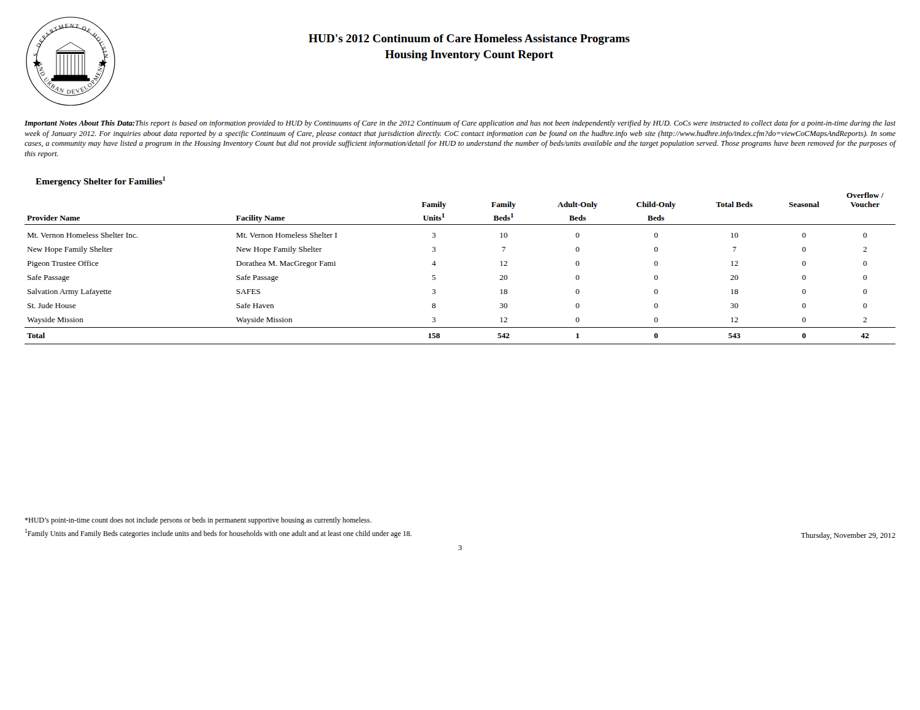U.S. DEPARTMENT OF HOUSING AND URBAN DEVELOPMENT
HUD's 2012 Continuum of Care Homeless Assistance Programs
Housing Inventory Count Report
Important Notes About This Data: This report is based on information provided to HUD by Continuums of Care in the 2012 Continuum of Care application and has not been independently verified by HUD. CoCs were instructed to collect data for a point-in-time during the last week of January 2012. For inquiries about data reported by a specific Continuum of Care, please contact that jurisdiction directly. CoC contact information can be found on the hudhre.info web site (http://www.hudhre.info/index.cfm?do=viewCoCMapsAndReports). In some cases, a community may have listed a program in the Housing Inventory Count but did not provide sufficient information/detail for HUD to understand the number of beds/units available and the target population served. Those programs have been removed for the purposes of this report.
Emergency Shelter for Families1
| | | Family | Family | Adult-Only | Child-Only | Total Beds | Seasonal | Overflow / Voucher |
| --- | --- | --- | --- | --- | --- | --- | --- | --- |
| Provider Name | Facility Name | Units 1 | Beds 1 | Beds | Beds | | | |
| Mt. Vernon Homeless Shelter Inc. | Mt. Vernon Homeless Shelter I | 3 | 10 | 0 | 0 | 10 | 0 | 0 |
| New Hope Family Shelter | New Hope Family Shelter | 3 | 7 | 0 | 0 | 7 | 0 | 2 |
| Pigeon Trustee Office | Dorathea M. MacGregor Fami | 4 | 12 | 0 | 0 | 12 | 0 | 0 |
| Safe Passage | Safe Passage | 5 | 20 | 0 | 0 | 20 | 0 | 0 |
| Salvation Army Lafayette | SAFES | 3 | 18 | 0 | 0 | 18 | 0 | 0 |
| St. Jude House | Safe Haven | 8 | 30 | 0 | 0 | 30 | 0 | 0 |
| Wayside Mission | Wayside Mission | 3 | 12 | 0 | 0 | 12 | 0 | 2 |
| Total | | 158 | 542 | 1 | 0 | 543 | 0 | 42 |
*HUD’s point-in-time count does not include persons or beds in permanent supportive housing as currently homeless.
1Family Units and Family Beds categories include units and beds for households with one adult and at least one child under age 18.
Thursday, November 29, 2012
3